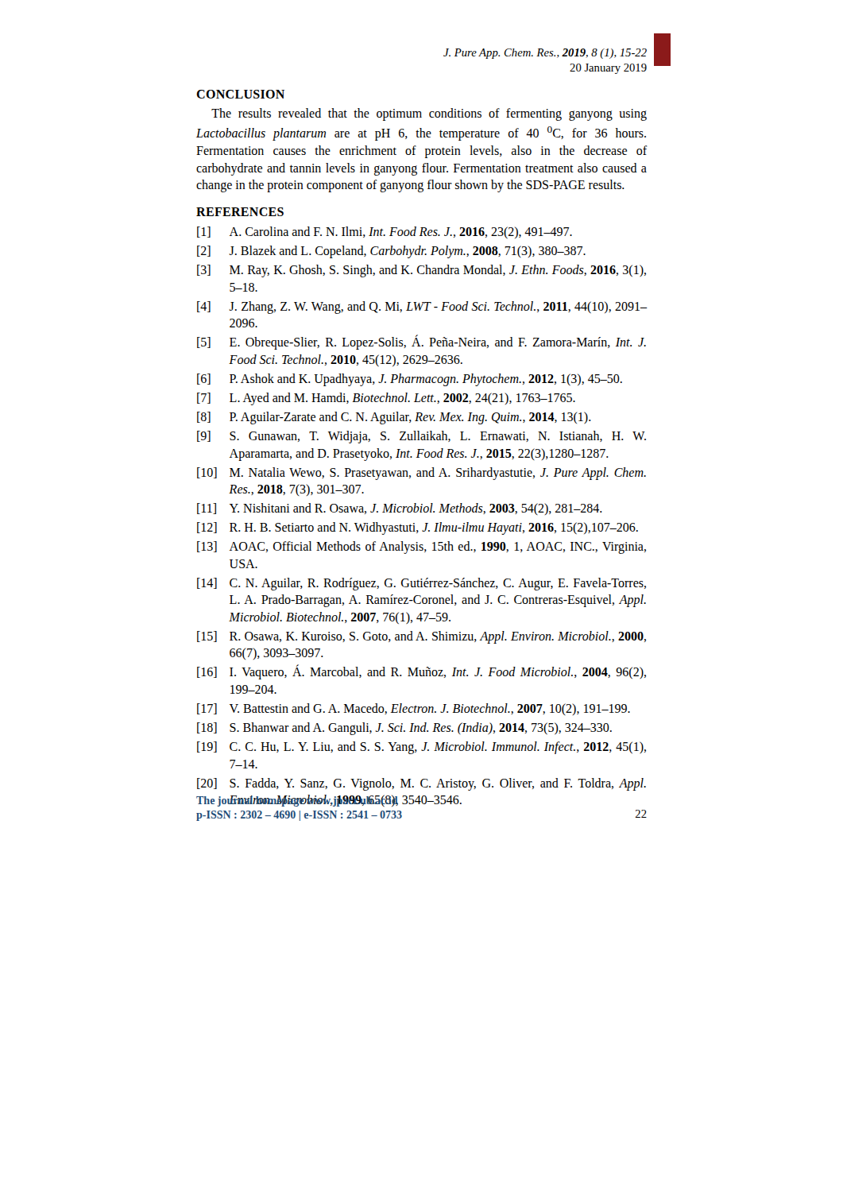J. Pure App. Chem. Res., 2019, 8 (1), 15-22
20 January 2019
CONCLUSION
The results revealed that the optimum conditions of fermenting ganyong using Lactobacillus plantarum are at pH 6, the temperature of 40 0C, for 36 hours. Fermentation causes the enrichment of protein levels, also in the decrease of carbohydrate and tannin levels in ganyong flour. Fermentation treatment also caused a change in the protein component of ganyong flour shown by the SDS-PAGE results.
REFERENCES
[1] A. Carolina and F. N. Ilmi, Int. Food Res. J., 2016, 23(2), 491–497.
[2] J. Blazek and L. Copeland, Carbohydr. Polym., 2008, 71(3), 380–387.
[3] M. Ray, K. Ghosh, S. Singh, and K. Chandra Mondal, J. Ethn. Foods, 2016, 3(1), 5–18.
[4] J. Zhang, Z. W. Wang, and Q. Mi, LWT - Food Sci. Technol., 2011, 44(10), 2091–2096.
[5] E. Obreque-Slier, R. Lopez-Solis, Á. Peña-Neira, and F. Zamora-Marín, Int. J. Food Sci. Technol., 2010, 45(12), 2629–2636.
[6] P. Ashok and K. Upadhyaya, J. Pharmacogn. Phytochem., 2012, 1(3), 45–50.
[7] L. Ayed and M. Hamdi, Biotechnol. Lett., 2002, 24(21), 1763–1765.
[8] P. Aguilar-Zarate and C. N. Aguilar, Rev. Mex. Ing. Quim., 2014, 13(1).
[9] S. Gunawan, T. Widjaja, S. Zullaikah, L. Ernawati, N. Istianah, H. W. Aparamarta, and D. Prasetyoko, Int. Food Res. J., 2015, 22(3),1280–1287.
[10] M. Natalia Wewo, S. Prasetyawan, and A. Srihardyastutie, J. Pure Appl. Chem. Res., 2018, 7(3), 301–307.
[11] Y. Nishitani and R. Osawa, J. Microbiol. Methods, 2003, 54(2), 281–284.
[12] R. H. B. Setiarto and N. Widhyastuti, J. Ilmu-ilmu Hayati, 2016, 15(2),107–206.
[13] AOAC, Official Methods of Analysis, 15th ed., 1990, 1, AOAC, INC., Virginia, USA.
[14] C. N. Aguilar, R. Rodríguez, G. Gutiérrez-Sánchez, C. Augur, E. Favela-Torres, L. A. Prado-Barragan, A. Ramírez-Coronel, and J. C. Contreras-Esquivel, Appl. Microbiol. Biotechnol., 2007, 76(1), 47–59.
[15] R. Osawa, K. Kuroiso, S. Goto, and A. Shimizu, Appl. Environ. Microbiol., 2000, 66(7), 3093–3097.
[16] I. Vaquero, Á. Marcobal, and R. Muñoz, Int. J. Food Microbiol., 2004, 96(2), 199–204.
[17] V. Battestin and G. A. Macedo, Electron. J. Biotechnol., 2007, 10(2), 191–199.
[18] S. Bhanwar and A. Ganguli, J. Sci. Ind. Res. (India), 2014, 73(5), 324–330.
[19] C. C. Hu, L. Y. Liu, and S. S. Yang, J. Microbiol. Immunol. Infect., 2012, 45(1), 7–14.
[20] S. Fadda, Y. Sanz, G. Vignolo, M. C. Aristoy, G. Oliver, and F. Toldra, Appl. Environ. Microbiol., 1999, 65(8), 3540–3546.
The journal homepage www.jpacr.ub.ac.id
p-ISSN : 2302 – 4690 | e-ISSN : 2541 – 0733
22